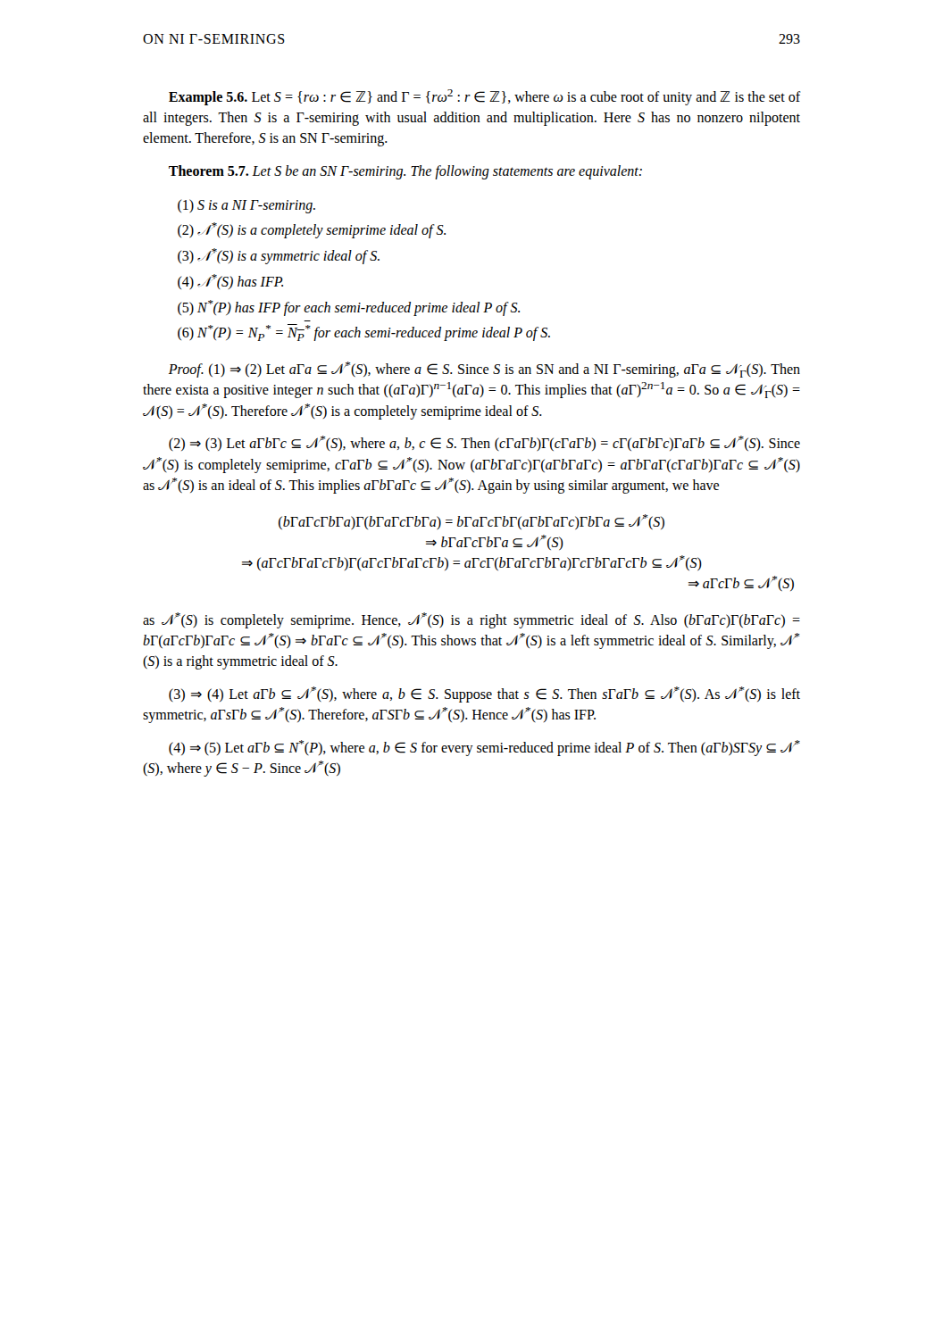ON NI Γ-SEMIRINGS 293
Example 5.6. Let S = {rω : r ∈ ℤ} and Γ = {rω2 : r ∈ ℤ}, where ω is a cube root of unity and ℤ is the set of all integers. Then S is a Γ-semiring with usual addition and multiplication. Here S has no nonzero nilpotent element. Therefore, S is an SN Γ-semiring.
Theorem 5.7. Let S be an SN Γ-semiring. The following statements are equivalent:
S is a NI Γ-semiring.
𝒩*(S) is a completely semiprime ideal of S.
𝒩*(S) is a symmetric ideal of S.
𝒩*(S) has IFP.
N*(P) has IFP for each semi-reduced prime ideal P of S.
N*(P) = NP* = NP* for each semi-reduced prime ideal P of S.
Proof. (1) ⇒ (2) Let aΓa ⊆ 𝒩*(S), where a ∈ S. Since S is an SN and a NI Γ-semiring, aΓa ⊆ 𝒩Γ(S). Then there exista a positive integer n such that ((aΓa)Γ)n−1(aΓa) = 0. This implies that (aΓ)2n−1a = 0. So a ∈ 𝒩Γ(S) = 𝒩(S) = 𝒩*(S). Therefore 𝒩*(S) is a completely semiprime ideal of S.
(2) ⇒ (3) Let aΓbΓc ⊆ 𝒩*(S), where a, b, c ∈ S. Then (cΓaΓb)Γ(cΓaΓb) = cΓ(aΓbΓc)ΓaΓb ⊆ 𝒩*(S). Since 𝒩*(S) is completely semiprime, cΓaΓb ⊆ 𝒩*(S). Now (aΓbΓaΓc)Γ(aΓbΓaΓc) = aΓbΓaΓ(cΓaΓb)ΓaΓc ⊆ 𝒩*(S) as 𝒩*(S) is an ideal of S. This implies aΓbΓaΓc ⊆ 𝒩*(S). Again by using similar argument, we have
(bΓaΓcΓbΓa)Γ(bΓaΓcΓbΓa) = bΓaΓcΓbΓ(aΓbΓaΓc)ΓbΓa ⊆ 𝒩*(S) ⇒ bΓaΓcΓbΓa ⊆ 𝒩*(S) ⇒ (aΓcΓbΓaΓcΓb)Γ(aΓcΓbΓaΓcΓb) = aΓcΓ(bΓaΓcΓbΓa)ΓcΓbΓaΓcΓb ⊆ 𝒩*(S) ⇒ aΓcΓb ⊆ 𝒩*(S)
as 𝒩*(S) is completely semiprime. Hence, 𝒩*(S) is a right symmetric ideal of S. Also (bΓaΓc)Γ(bΓaΓc) = bΓ(aΓcΓb)ΓaΓc ⊆ 𝒩*(S) ⇒ bΓaΓc ⊆ 𝒩*(S). This shows that 𝒩*(S) is a left symmetric ideal of S. Similarly, 𝒩*(S) is a right symmetric ideal of S.
(3) ⇒ (4) Let aΓb ⊆ 𝒩*(S), where a, b ∈ S. Suppose that s ∈ S. Then sΓaΓb ⊆ 𝒩*(S). As 𝒩*(S) is left symmetric, aΓsΓb ⊆ 𝒩*(S). Therefore, aΓSΓb ⊆ 𝒩*(S). Hence 𝒩*(S) has IFP.
(4) ⇒ (5) Let aΓb ⊆ N*(P), where a, b ∈ S for every semi-reduced prime ideal P of S. Then (aΓb)SΓSy ⊆ 𝒩*(S), where y ∈ S − P. Since 𝒩*(S)